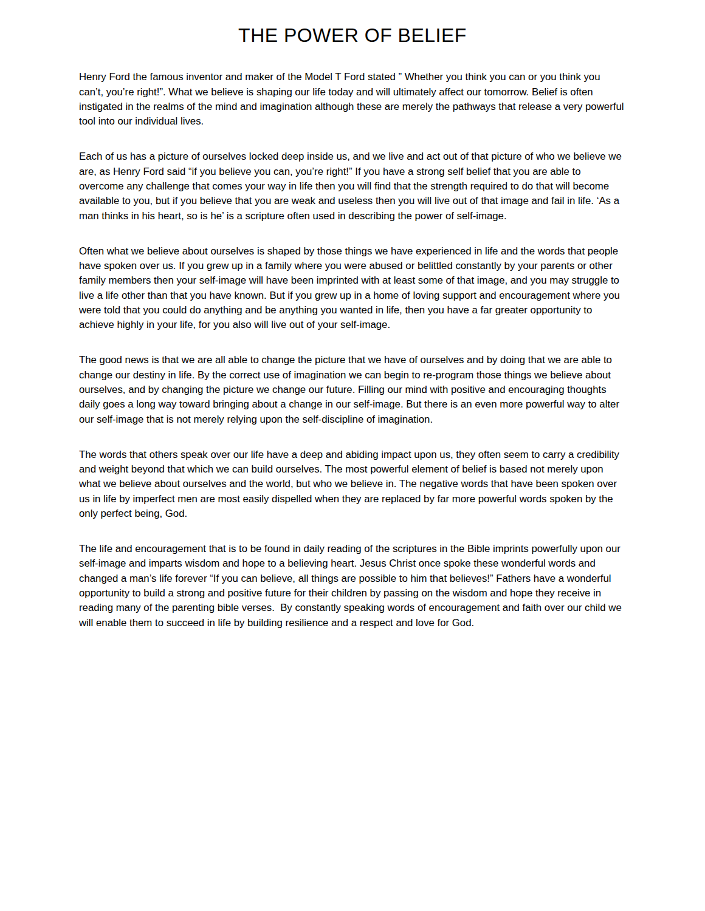THE POWER OF BELIEF
Henry Ford the famous inventor and maker of the Model T Ford stated ” Whether you think you can or you think you can’t, you’re right!”. What we believe is shaping our life today and will ultimately affect our tomorrow. Belief is often instigated in the realms of the mind and imagination although these are merely the pathways that release a very powerful tool into our individual lives.
Each of us has a picture of ourselves locked deep inside us, and we live and act out of that picture of who we believe we are, as Henry Ford said “if you believe you can, you’re right!” If you have a strong self belief that you are able to overcome any challenge that comes your way in life then you will find that the strength required to do that will become available to you, but if you believe that you are weak and useless then you will live out of that image and fail in life. ‘As a man thinks in his heart, so is he’ is a scripture often used in describing the power of self-image.
Often what we believe about ourselves is shaped by those things we have experienced in life and the words that people have spoken over us. If you grew up in a family where you were abused or belittled constantly by your parents or other family members then your self-image will have been imprinted with at least some of that image, and you may struggle to live a life other than that you have known. But if you grew up in a home of loving support and encouragement where you were told that you could do anything and be anything you wanted in life, then you have a far greater opportunity to achieve highly in your life, for you also will live out of your self-image.
The good news is that we are all able to change the picture that we have of ourselves and by doing that we are able to change our destiny in life. By the correct use of imagination we can begin to re-program those things we believe about ourselves, and by changing the picture we change our future. Filling our mind with positive and encouraging thoughts daily goes a long way toward bringing about a change in our self-image. But there is an even more powerful way to alter our self-image that is not merely relying upon the self-discipline of imagination.
The words that others speak over our life have a deep and abiding impact upon us, they often seem to carry a credibility and weight beyond that which we can build ourselves. The most powerful element of belief is based not merely upon what we believe about ourselves and the world, but who we believe in. The negative words that have been spoken over us in life by imperfect men are most easily dispelled when they are replaced by far more powerful words spoken by the only perfect being, God.
The life and encouragement that is to be found in daily reading of the scriptures in the Bible imprints powerfully upon our self-image and imparts wisdom and hope to a believing heart. Jesus Christ once spoke these wonderful words and changed a man’s life forever “If you can believe, all things are possible to him that believes!” Fathers have a wonderful opportunity to build a strong and positive future for their children by passing on the wisdom and hope they receive in reading many of the parenting bible verses. By constantly speaking words of encouragement and faith over our child we will enable them to succeed in life by building resilience and a respect and love for God.